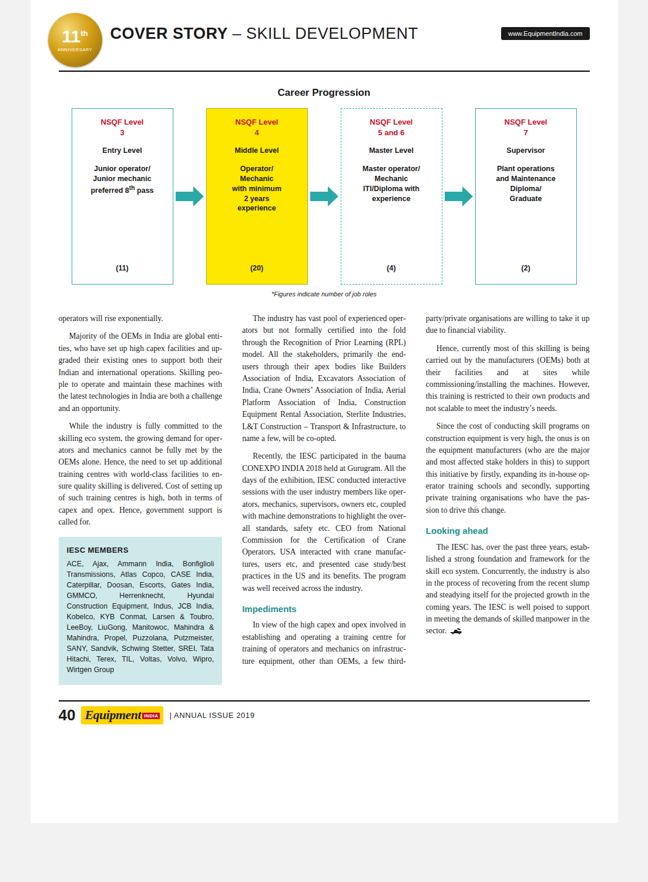11th Anniversary
COVER STORY – SKILL DEVELOPMENT
www.EquipmentIndia.com
Career Progression
NSQF Level
3
Entry Level
Junior operator/
Junior mechanic
preferred 8th pass
(11)
NSQF Level
4
Middle Level
Operator/
Mechanic
with minimum
2 years
experience
(20)
NSQF Level
5 and 6
Master Level
Master operator/
Mechanic
ITI/Diploma with
experience
(4)
NSQF Level
7
Supervisor
Plant operations
and Maintenance
Diploma/
Graduate
(2)
*Figures indicate number of job roles
operators will rise exponentially.
Majority of the OEMs in India are global entities, who have set up high capex facilities and upgraded their existing ones to support both their Indian and international operations. Skilling people to operate and maintain these machines with the latest technologies in India are both a challenge and an opportunity.
While the industry is fully committed to the skilling eco system, the growing demand for operators and mechanics cannot be fully met by the OEMs alone. Hence, the need to set up additional training centres with world-class facilities to ensure quality skilling is delivered. Cost of setting up of such training centres is high, both in terms of capex and opex. Hence, government support is called for.
IESC MEMBERS
ACE, Ajax, Ammann India, Bonfiglioli Transmissions, Atlas Copco, CASE India, Caterpillar, Doosan, Escorts, Gates India, GMMCO, Herrenknecht, Hyundai Construction Equipment, Indus, JCB India, Kobelco, KYB Conmat, Larsen & Toubro, LeeBoy, LiuGong, Manitowoc, Mahindra & Mahindra, Propel, Puzzolana, Putzmeister, SANY, Sandvik, Schwing Stetter, SREI, Tata Hitachi, Terex, TIL, Voltas, Volvo, Wipro, Wirtgen Group
The industry has vast pool of experienced operators but not formally certified into the fold through the Recognition of Prior Learning (RPL) model. All the stakeholders, primarily the end-users through their apex bodies like Builders Association of India, Excavators Association of India, Crane Owners’ Association of India, Aerial Platform Association of India, Construction Equipment Rental Association, Sterlite Industries, L&T Construction – Transport & Infrastructure, to name a few, will be co-opted.
Recently, the IESC participated in the bauma CONEXPO INDIA 2018 held at Gurugram. All the days of the exhibition, IESC conducted interactive sessions with the user industry members like operators, mechanics, supervisors, owners etc, coupled with machine demonstrations to highlight the overall standards, safety etc. CEO from National Commission for the Certification of Crane Operators, USA interacted with crane manufactures, users etc, and presented case study/best practices in the US and its benefits. The program was well received across the industry.
Impediments
In view of the high capex and opex involved in establishing and operating a training centre for training of operators and mechanics on infrastructure equipment, other than OEMs, a few third-party/private organisations are willing to take it up due to financial viability.
Hence, currently most of this skilling is being carried out by the manufacturers (OEMs) both at their facilities and at sites while commissioning/installing the machines. However, this training is restricted to their own products and not scalable to meet the industry’s needs.
Since the cost of conducting skill programs on construction equipment is very high, the onus is on the equipment manufacturers (who are the major and most affected stake holders in this) to support this initiative by firstly, expanding its in-house operator training schools and secondly, supporting private training organisations who have the passion to drive this change.
Looking ahead
The IESC has, over the past three years, established a strong foundation and framework for the skill eco system. Concurrently, the industry is also in the process of recovering from the recent slump and steadying itself for the projected growth in the coming years. The IESC is well poised to support in meeting the demands of skilled manpower in the sector.
40 Equipment INDIA | ANNUAL ISSUE 2019